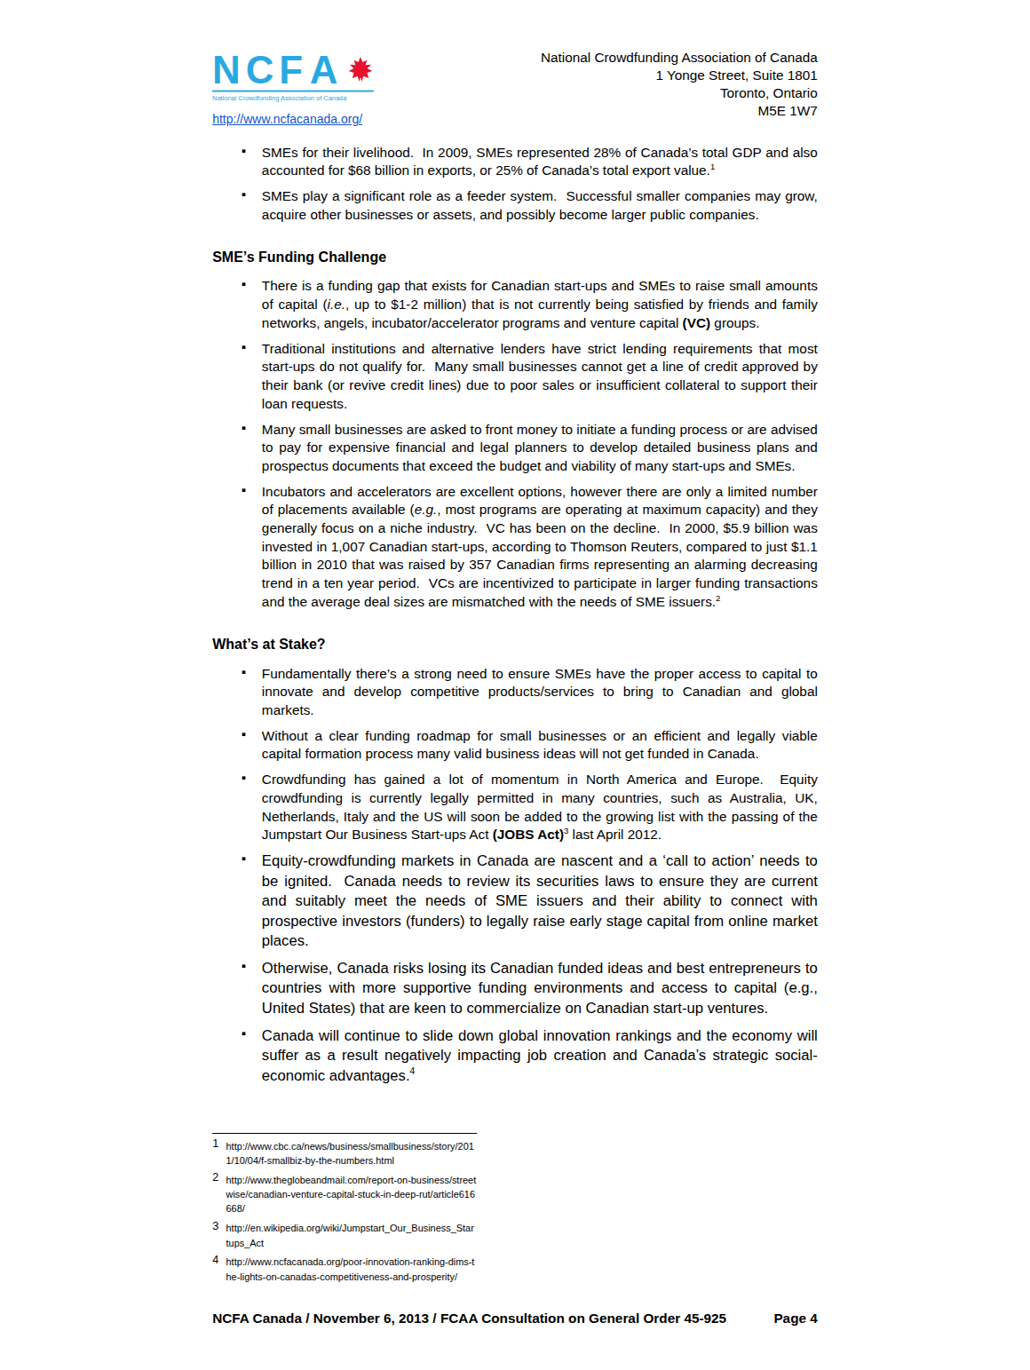N C F A National Crowdfunding Association of Canada
http://www.ncfacanada.org/
National Crowdfunding Association of Canada
1 Yonge Street, Suite 1801
Toronto, Ontario
M5E 1W7
SMEs for their livelihood. In 2009, SMEs represented 28% of Canada’s total GDP and also accounted for $68 billion in exports, or 25% of Canada’s total export value.1
SMEs play a significant role as a feeder system. Successful smaller companies may grow, acquire other businesses or assets, and possibly become larger public companies.
SME’s Funding Challenge
There is a funding gap that exists for Canadian start-ups and SMEs to raise small amounts of capital (i.e., up to $1-2 million) that is not currently being satisfied by friends and family networks, angels, incubator/accelerator programs and venture capital (VC) groups.
Traditional institutions and alternative lenders have strict lending requirements that most start-ups do not qualify for. Many small businesses cannot get a line of credit approved by their bank (or revive credit lines) due to poor sales or insufficient collateral to support their loan requests.
Many small businesses are asked to front money to initiate a funding process or are advised to pay for expensive financial and legal planners to develop detailed business plans and prospectus documents that exceed the budget and viability of many start-ups and SMEs.
Incubators and accelerators are excellent options, however there are only a limited number of placements available (e.g., most programs are operating at maximum capacity) and they generally focus on a niche industry. VC has been on the decline. In 2000, $5.9 billion was invested in 1,007 Canadian start-ups, according to Thomson Reuters, compared to just $1.1 billion in 2010 that was raised by 357 Canadian firms representing an alarming decreasing trend in a ten year period. VCs are incentivized to participate in larger funding transactions and the average deal sizes are mismatched with the needs of SME issuers.2
What’s at Stake?
Fundamentally there’s a strong need to ensure SMEs have the proper access to capital to innovate and develop competitive products/services to bring to Canadian and global markets.
Without a clear funding roadmap for small businesses or an efficient and legally viable capital formation process many valid business ideas will not get funded in Canada.
Crowdfunding has gained a lot of momentum in North America and Europe. Equity crowdfunding is currently legally permitted in many countries, such as Australia, UK, Netherlands, Italy and the US will soon be added to the growing list with the passing of the Jumpstart Our Business Start-ups Act (JOBS Act)3 last April 2012.
Equity-crowdfunding markets in Canada are nascent and a ‘call to action’ needs to be ignited. Canada needs to review its securities laws to ensure they are current and suitably meet the needs of SME issuers and their ability to connect with prospective investors (funders) to legally raise early stage capital from online market places.
Otherwise, Canada risks losing its Canadian funded ideas and best entrepreneurs to countries with more supportive funding environments and access to capital (e.g., United States) that are keen to commercialize on Canadian start-up ventures.
Canada will continue to slide down global innovation rankings and the economy will suffer as a result negatively impacting job creation and Canada’s strategic social-economic advantages.4
http://www.cbc.ca/news/business/smallbusiness/story/2011/10/04/f-smallbiz-by-the-numbers.html
http://www.theglobeandmail.com/report-on-business/streetwise/canadian-venture-capital-stuck-in-deep-rut/article616668/
http://en.wikipedia.org/wiki/Jumpstart_Our_Business_Startups_Act
http://www.ncfacanada.org/poor-innovation-ranking-dims-the-lights-on-canadas-competitiveness-and-prosperity/
NCFA Canada / November 6, 2013 / FCAA Consultation on General Order 45-925 Page 4